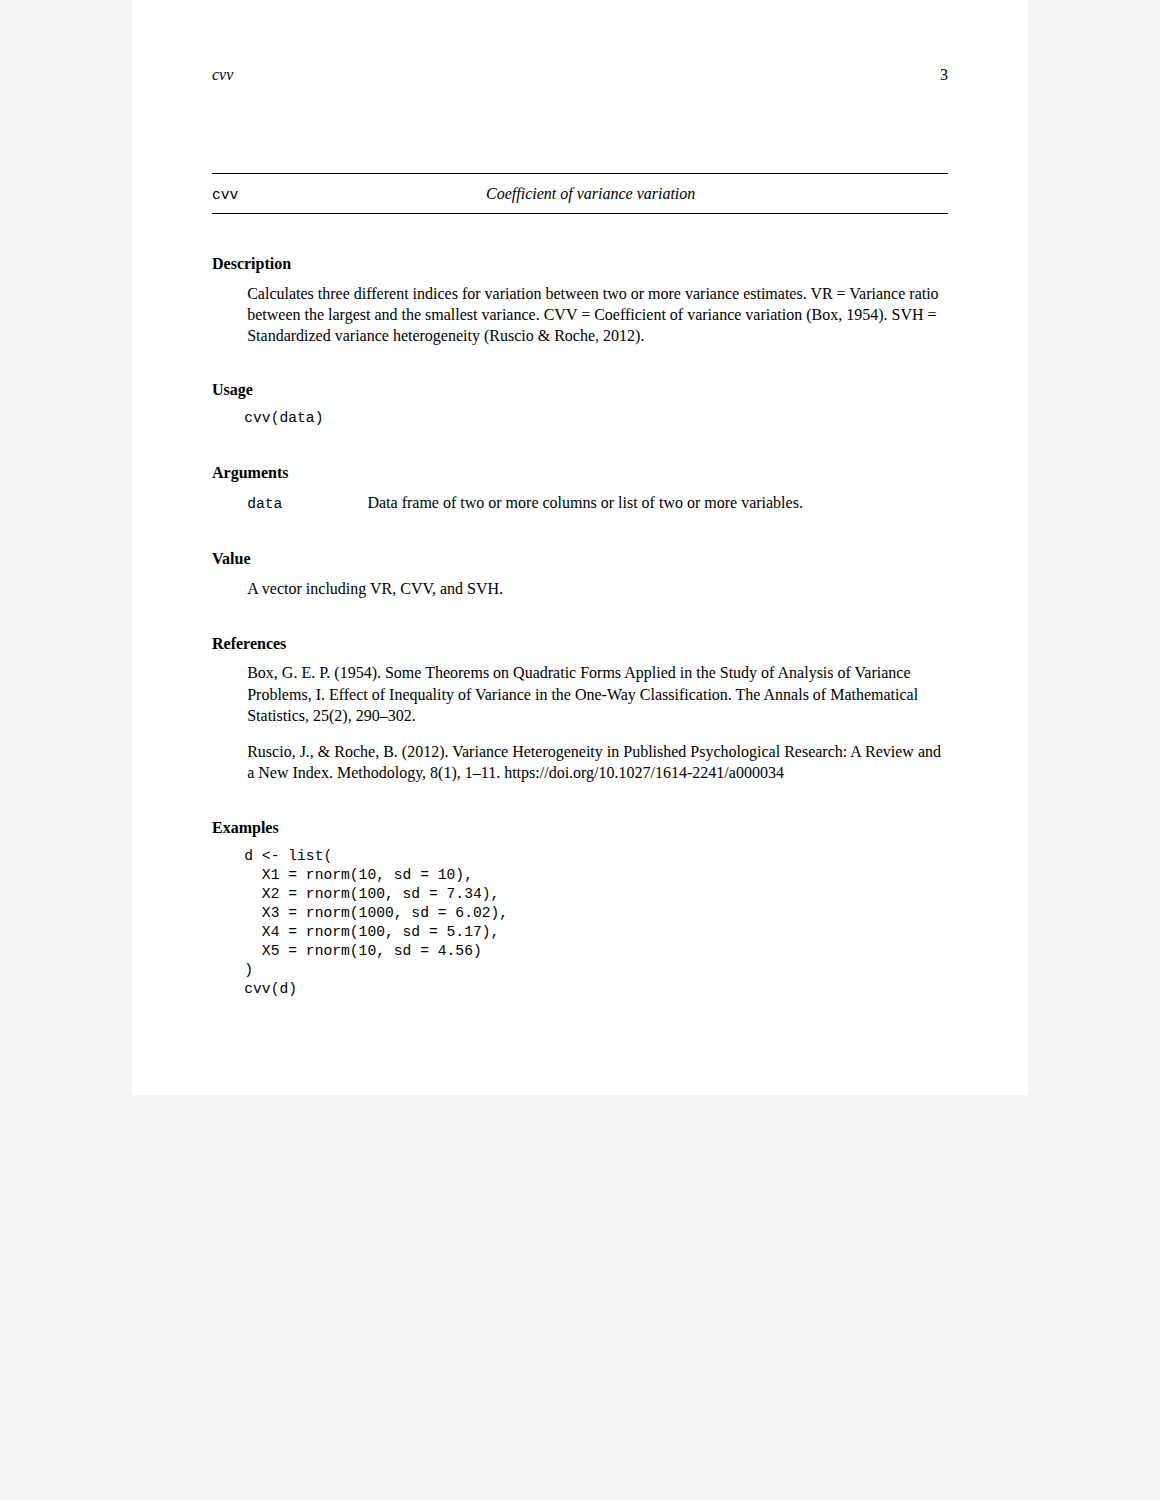cvv 3
cvv Coefficient of variance variation
Description
Calculates three different indices for variation between two or more variance estimates. VR = Variance ratio between the largest and the smallest variance. CVV = Coefficient of variance variation (Box, 1954). SVH = Standardized variance heterogeneity (Ruscio & Roche, 2012).
Usage
cvv(data)
Arguments
data
Data frame of two or more columns or list of two or more variables.
Value
A vector including VR, CVV, and SVH.
References
Box, G. E. P. (1954). Some Theorems on Quadratic Forms Applied in the Study of Analysis of Variance Problems, I. Effect of Inequality of Variance in the One-Way Classification. The Annals of Mathematical Statistics, 25(2), 290–302.
Ruscio, J., & Roche, B. (2012). Variance Heterogeneity in Published Psychological Research: A Review and a New Index. Methodology, 8(1), 1–11. https://doi.org/10.1027/1614-2241/a000034
Examples
d <- list(
  X1 = rnorm(10, sd = 10),
  X2 = rnorm(100, sd = 7.34),
  X3 = rnorm(1000, sd = 6.02),
  X4 = rnorm(100, sd = 5.17),
  X5 = rnorm(10, sd = 4.56)
)
cvv(d)